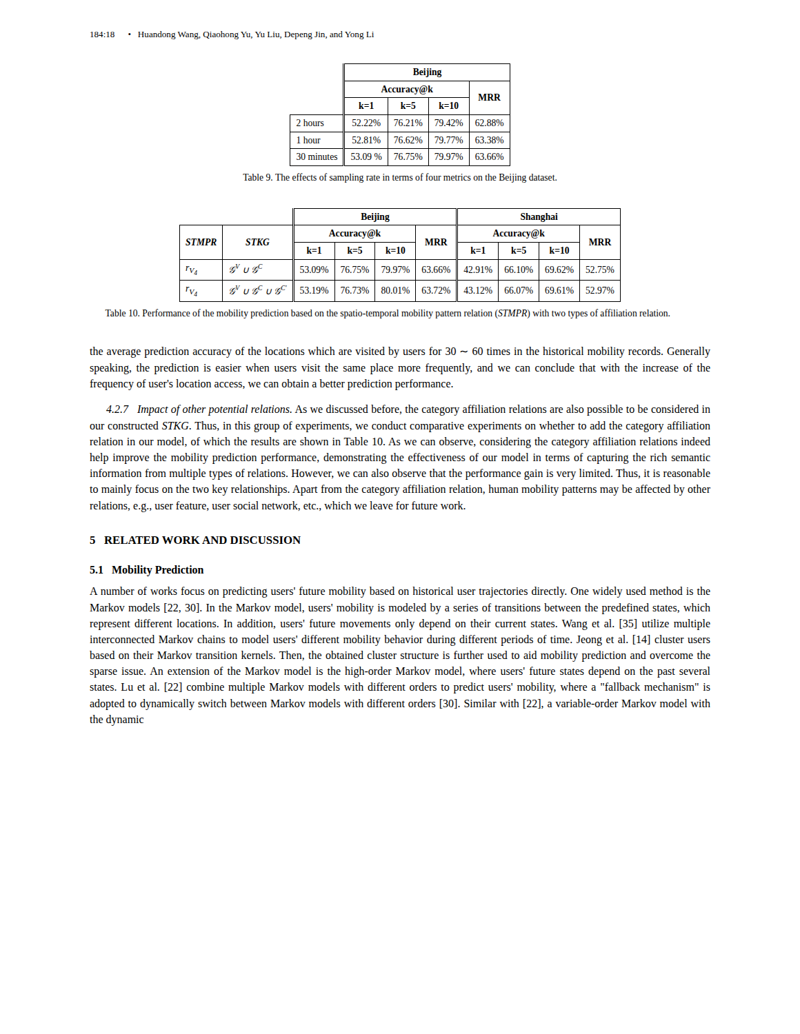184:18 • Huandong Wang, Qiaohong Yu, Yu Liu, Depeng Jin, and Yong Li
| | Beijing |
| | Accuracy@k | MRR |
| | k=1 | k=5 | k=10 |
| 2 hours | 52.22% | 76.21% | 79.42% | 62.88% |
| 1 hour | 52.81% | 76.62% | 79.77% | 63.38% |
| 30 minutes | 53.09 % | 76.75% | 79.97% | 63.66% |
Table 9. The effects of sampling rate in terms of four metrics on the Beijing dataset.
| | | Beijing | Shanghai |
| STMPR | STKG | Accuracy@k | MRR | Accuracy@k | MRR |
| k=1 | k=5 | k=10 | k=1 | k=5 | k=10 |
| r V 4 | 𝒢 V ∪ 𝒢 C | 53.09% | 76.75% | 79.97% | 63.66% | 42.91% | 66.10% | 69.62% | 52.75% |
| r V 4 | 𝒢 V ∪ 𝒢 C ∪ 𝒢 C′ | 53.19% | 76.73% | 80.01% | 63.72% | 43.12% | 66.07% | 69.61% | 52.97% |
Table 10. Performance of the mobility prediction based on the spatio-temporal mobility pattern relation (STMPR) with two types of affiliation relation.
the average prediction accuracy of the locations which are visited by users for 30 ∼ 60 times in the historical mobility records. Generally speaking, the prediction is easier when users visit the same place more frequently, and we can conclude that with the increase of the frequency of user's location access, we can obtain a better prediction performance.
4.2.7 Impact of other potential relations. As we discussed before, the category affiliation relations are also possible to be considered in our constructed STKG. Thus, in this group of experiments, we conduct comparative experiments on whether to add the category affiliation relation in our model, of which the results are shown in Table 10. As we can observe, considering the category affiliation relations indeed help improve the mobility prediction performance, demonstrating the effectiveness of our model in terms of capturing the rich semantic information from multiple types of relations. However, we can also observe that the performance gain is very limited. Thus, it is reasonable to mainly focus on the two key relationships. Apart from the category affiliation relation, human mobility patterns may be affected by other relations, e.g., user feature, user social network, etc., which we leave for future work.
5 RELATED WORK AND DISCUSSION
5.1 Mobility Prediction
A number of works focus on predicting users' future mobility based on historical user trajectories directly. One widely used method is the Markov models [22, 30]. In the Markov model, users' mobility is modeled by a series of transitions between the predefined states, which represent different locations. In addition, users' future movements only depend on their current states. Wang et al. [35] utilize multiple interconnected Markov chains to model users' different mobility behavior during different periods of time. Jeong et al. [14] cluster users based on their Markov transition kernels. Then, the obtained cluster structure is further used to aid mobility prediction and overcome the sparse issue. An extension of the Markov model is the high-order Markov model, where users' future states depend on the past several states. Lu et al. [22] combine multiple Markov models with different orders to predict users' mobility, where a "fallback mechanism" is adopted to dynamically switch between Markov models with different orders [30]. Similar with [22], a variable-order Markov model with the dynamic